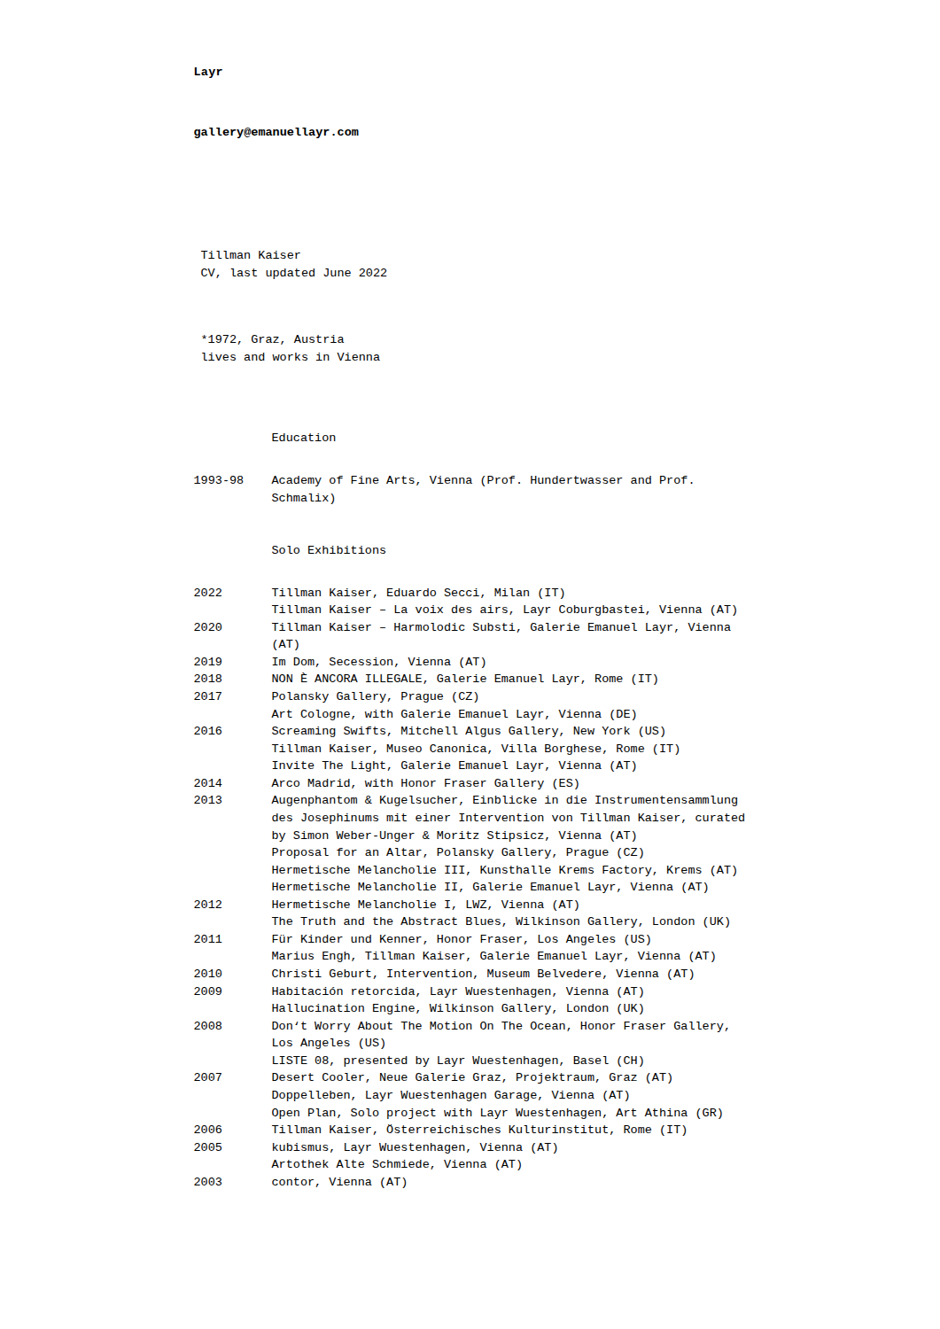Layr
gallery@emanuellayr.com
Tillman Kaiser
CV, last updated June 2022
*1972, Graz, Austria
lives and works in Vienna
Education
| 1993-98 | Academy of Fine Arts, Vienna (Prof. Hundertwasser and Prof. Schmalix) |
Solo Exhibitions
| 2022 | Tillman Kaiser, Eduardo Secci, Milan (IT) |
| | Tillman Kaiser – La voix des airs, Layr Coburgbastei, Vienna (AT) |
| 2020 | Tillman Kaiser – Harmolodic Substi, Galerie Emanuel Layr, Vienna (AT) |
| 2019 | Im Dom, Secession, Vienna (AT) |
| 2018 | NON È ANCORA ILLEGALE, Galerie Emanuel Layr, Rome (IT) |
| 2017 | Polansky Gallery, Prague (CZ) |
| | Art Cologne, with Galerie Emanuel Layr, Vienna (DE) |
| 2016 | Screaming Swifts, Mitchell Algus Gallery, New York (US) |
| | Tillman Kaiser, Museo Canonica, Villa Borghese, Rome (IT) |
| | Invite The Light, Galerie Emanuel Layr, Vienna (AT) |
| 2014 | Arco Madrid, with Honor Fraser Gallery (ES) |
| 2013 | Augenphantom & Kugelsucher, Einblicke in die Instrumentensammlung des Josephinums mit einer Intervention von Tillman Kaiser, curated by Simon Weber-Unger & Moritz Stipsicz, Vienna (AT) |
| | Proposal for an Altar, Polansky Gallery, Prague (CZ) |
| | Hermetische Melancholie III, Kunsthalle Krems Factory, Krems (AT) |
| | Hermetische Melancholie II, Galerie Emanuel Layr, Vienna (AT) |
| 2012 | Hermetische Melancholie I, LWZ, Vienna (AT) |
| | The Truth and the Abstract Blues, Wilkinson Gallery, London (UK) |
| 2011 | Für Kinder und Kenner, Honor Fraser, Los Angeles (US) |
| | Marius Engh, Tillman Kaiser, Galerie Emanuel Layr, Vienna (AT) |
| 2010 | Christi Geburt, Intervention, Museum Belvedere, Vienna (AT) |
| 2009 | Habitación retorcida, Layr Wuestenhagen, Vienna (AT) |
| | Hallucination Engine, Wilkinson Gallery, London (UK) |
| 2008 | Don‘t Worry About The Motion On The Ocean, Honor Fraser Gallery, Los Angeles (US) |
| | LISTE 08, presented by Layr Wuestenhagen, Basel (CH) |
| 2007 | Desert Cooler, Neue Galerie Graz, Projektraum, Graz (AT) |
| | Doppelleben, Layr Wuestenhagen Garage, Vienna (AT) |
| | Open Plan, Solo project with Layr Wuestenhagen, Art Athina (GR) |
| 2006 | Tillman Kaiser, Österreichisches Kulturinstitut, Rome (IT) |
| 2005 | kubismus, Layr Wuestenhagen, Vienna (AT) |
| | Artothek Alte Schmiede, Vienna (AT) |
| 2003 | contor, Vienna (AT) |